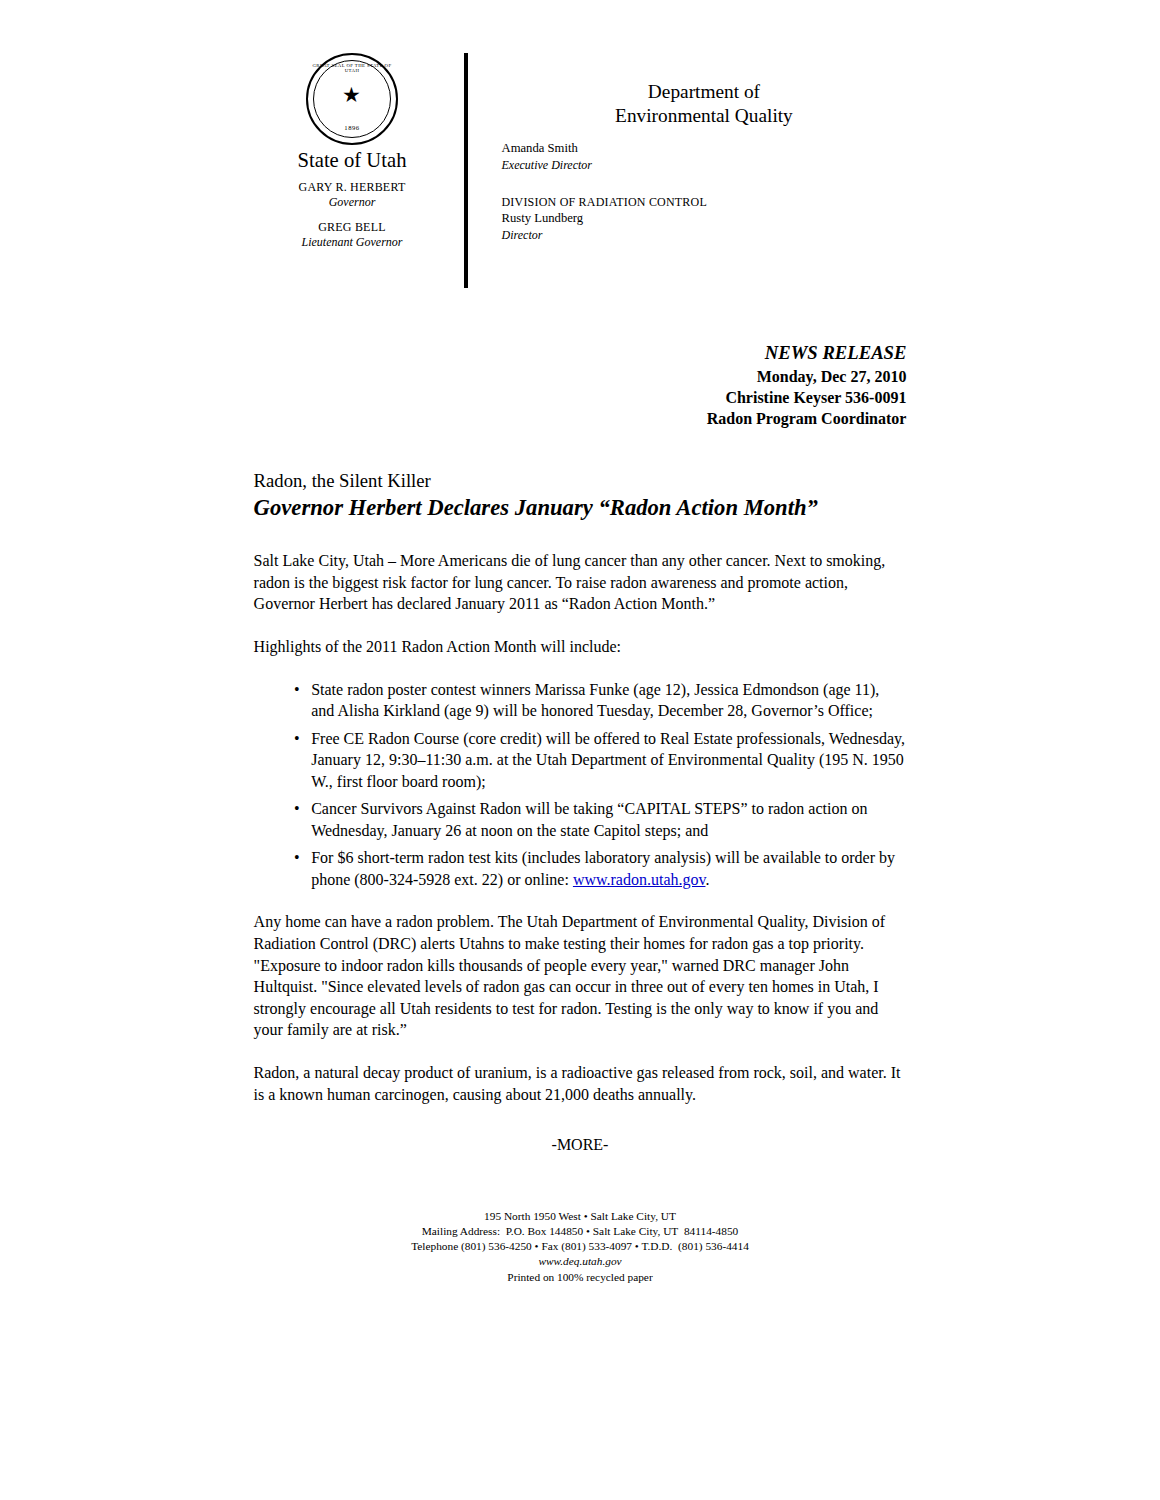GREAT SEAL OF THE STATE OF UTAH
★
1896
State of Utah
GARY R. HERBERT
Governor
GREG BELL
Lieutenant Governor
Department of
Environmental Quality
Amanda Smith
Executive Director
DIVISION OF RADIATION CONTROL
Rusty Lundberg
Director
NEWS RELEASE
Monday, Dec 27, 2010
Christine Keyser 536-0091
Radon Program Coordinator
Radon, the Silent Killer
Governor Herbert Declares January “Radon Action Month”
Salt Lake City, Utah – More Americans die of lung cancer than any other cancer. Next to smoking, radon is the biggest risk factor for lung cancer. To raise radon awareness and promote action, Governor Herbert has declared January 2011 as “Radon Action Month.”
Highlights of the 2011 Radon Action Month will include:
State radon poster contest winners Marissa Funke (age 12), Jessica Edmondson (age 11), and Alisha Kirkland (age 9) will be honored Tuesday, December 28, Governor’s Office;
Free CE Radon Course (core credit) will be offered to Real Estate professionals, Wednesday, January 12, 9:30–11:30 a.m. at the Utah Department of Environmental Quality (195 N. 1950 W., first floor board room);
Cancer Survivors Against Radon will be taking “CAPITAL STEPS” to radon action on Wednesday, January 26 at noon on the state Capitol steps; and
For $6 short-term radon test kits (includes laboratory analysis) will be available to order by phone (800-324-5928 ext. 22) or online: www.radon.utah.gov.
Any home can have a radon problem. The Utah Department of Environmental Quality, Division of Radiation Control (DRC) alerts Utahns to make testing their homes for radon gas a top priority. "Exposure to indoor radon kills thousands of people every year," warned DRC manager John Hultquist. "Since elevated levels of radon gas can occur in three out of every ten homes in Utah, I strongly encourage all Utah residents to test for radon. Testing is the only way to know if you and your family are at risk.”
Radon, a natural decay product of uranium, is a radioactive gas released from rock, soil, and water. It is a known human carcinogen, causing about 21,000 deaths annually.
-MORE-
195 North 1950 West • Salt Lake City, UT
Mailing Address: P.O. Box 144850 • Salt Lake City, UT 84114-4850
Telephone (801) 536-4250 • Fax (801) 533-4097 • T.D.D. (801) 536-4414
www.deq.utah.gov
Printed on 100% recycled paper